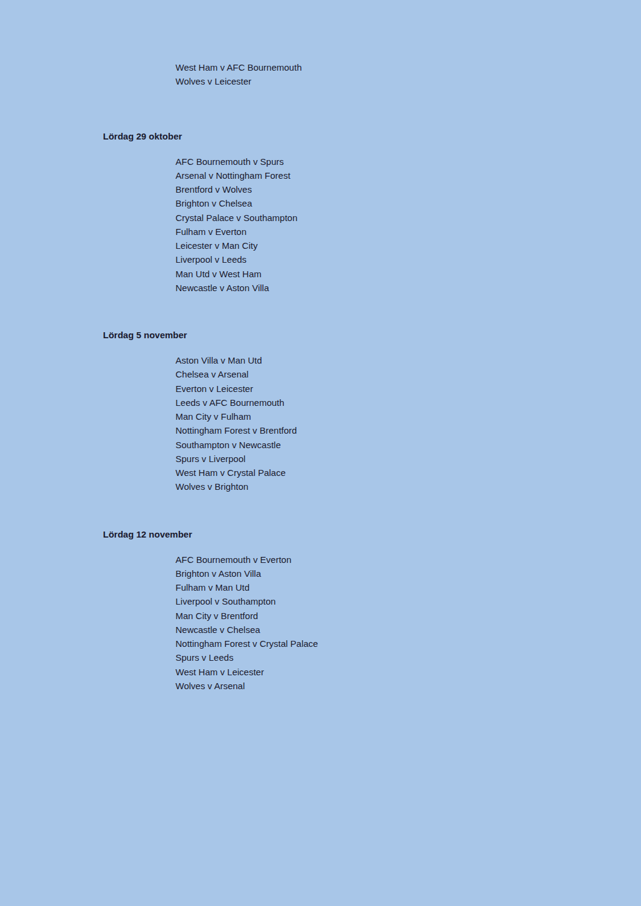West Ham v AFC Bournemouth
Wolves v Leicester
Lördag 29 oktober
AFC Bournemouth v Spurs
Arsenal v Nottingham Forest
Brentford v Wolves
Brighton v Chelsea
Crystal Palace v Southampton
Fulham v Everton
Leicester v Man City
Liverpool v Leeds
Man Utd v West Ham
Newcastle v Aston Villa
Lördag 5 november
Aston Villa v Man Utd
Chelsea v Arsenal
Everton v Leicester
Leeds v AFC Bournemouth
Man City v Fulham
Nottingham Forest v Brentford
Southampton v Newcastle
Spurs v Liverpool
West Ham v Crystal Palace
Wolves v Brighton
Lördag 12 november
AFC Bournemouth v Everton
Brighton v Aston Villa
Fulham v Man Utd
Liverpool v Southampton
Man City v Brentford
Newcastle v Chelsea
Nottingham Forest v Crystal Palace
Spurs v Leeds
West Ham v Leicester
Wolves v Arsenal